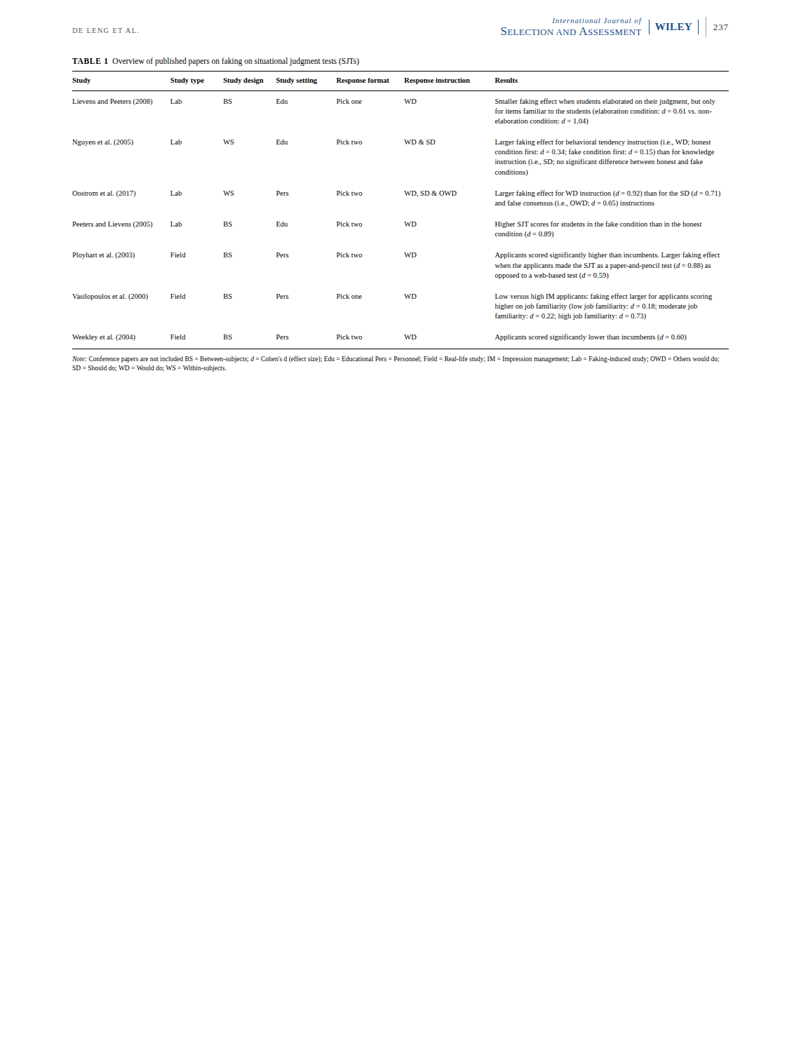DE LENG ET AL.
International Journal of
SELECTION AND ASSESSMENT
WILEY
237
TABLE 1 Overview of published papers on faking on situational judgment tests (SJTs)
| Study | Study type | Study design | Study setting | Response format | Response instruction | Results |
| --- | --- | --- | --- | --- | --- | --- |
| Lievens and Peeters (2008) | Lab | BS | Edu | Pick one | WD | Smaller faking effect when students elaborated on their judgment, but only for items familiar to the students (elaboration condition: d = 0.61 vs. non-elaboration condition: d = 1.04) |
| Nguyen et al. (2005) | Lab | WS | Edu | Pick two | WD & SD | Larger faking effect for behavioral tendency instruction (i.e., WD; honest condition first: d = 0.34; fake condition first: d = 0.15) than for knowledge instruction (i.e., SD; no significant difference between honest and fake conditions) |
| Oostrom et al. (2017) | Lab | WS | Pers | Pick two | WD, SD & OWD | Larger faking effect for WD instruction ( d = 0.92) than for the SD ( d = 0.71) and false consensus (i.e., OWD; d = 0.65) instructions |
| Peeters and Lievens (2005) | Lab | BS | Edu | Pick two | WD | Higher SJT scores for students in the fake condition than in the honest condition ( d = 0.89) |
| Ployhart et al. (2003) | Field | BS | Pers | Pick two | WD | Applicants scored significantly higher than incumbents. Larger faking effect when the applicants made the SJT as a paper-and-pencil test ( d = 0.88) as opposed to a web-based test ( d = 0.59) |
| Vasilopoulos et al. (2000) | Field | BS | Pers | Pick one | WD | Low versus high IM applicants: faking effect larger for applicants scoring higher on job familiarity (low job familiarity: d = 0.18; moderate job familiarity: d = 0.22; high job familiarity: d = 0.73) |
| Weekley et al. (2004) | Field | BS | Pers | Pick two | WD | Applicants scored significantly lower than incumbents ( d = 0.60) |
Note: Conference papers are not included BS = Between-subjects; d = Cohen's d (effect size); Edu = Educational Pers = Personnel; Field = Real-life study; IM = Impression management; Lab = Faking-induced study; OWD = Others would do; SD = Should do; WD = Would do; WS = Within-subjects.